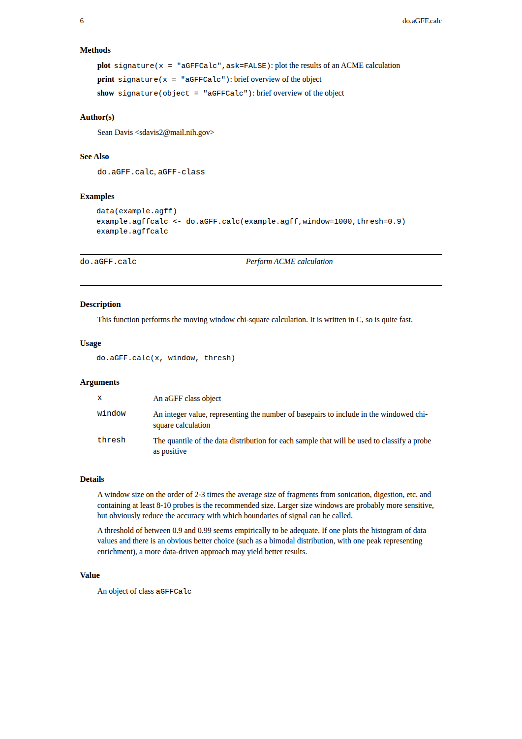6 do.aGFF.calc
Methods
plot
signature(x = "aGFFCalc",ask=FALSE): plot the results of an ACME calculation
print
signature(x = "aGFFCalc"): brief overview of the object
show
signature(object = "aGFFCalc"): brief overview of the object
Author(s)
Sean Davis <sdavis2@mail.nih.gov>
See Also
do.aGFF.calc, aGFF-class
Examples
data(example.agff)
example.agffcalc <- do.aGFF.calc(example.agff,window=1000,thresh=0.9)
example.agffcalc
do.aGFF.calc Perform ACME calculation
Description
This function performs the moving window chi-square calculation. It is written in C, so is quite fast.
Usage
do.aGFF.calc(x, window, thresh)
Arguments
| x | An aGFF class object |
| window | An integer value, representing the number of basepairs to include in the windowed chi-square calculation |
| thresh | The quantile of the data distribution for each sample that will be used to classify a probe as positive |
Details
A window size on the order of 2-3 times the average size of fragments from sonication, digestion, etc. and containing at least 8-10 probes is the recommended size. Larger size windows are probably more sensitive, but obviously reduce the accuracy with which boundaries of signal can be called.
A threshold of between 0.9 and 0.99 seems empirically to be adequate. If one plots the histogram of data values and there is an obvious better choice (such as a bimodal distribution, with one peak representing enrichment), a more data-driven approach may yield better results.
Value
An object of class aGFFCalc